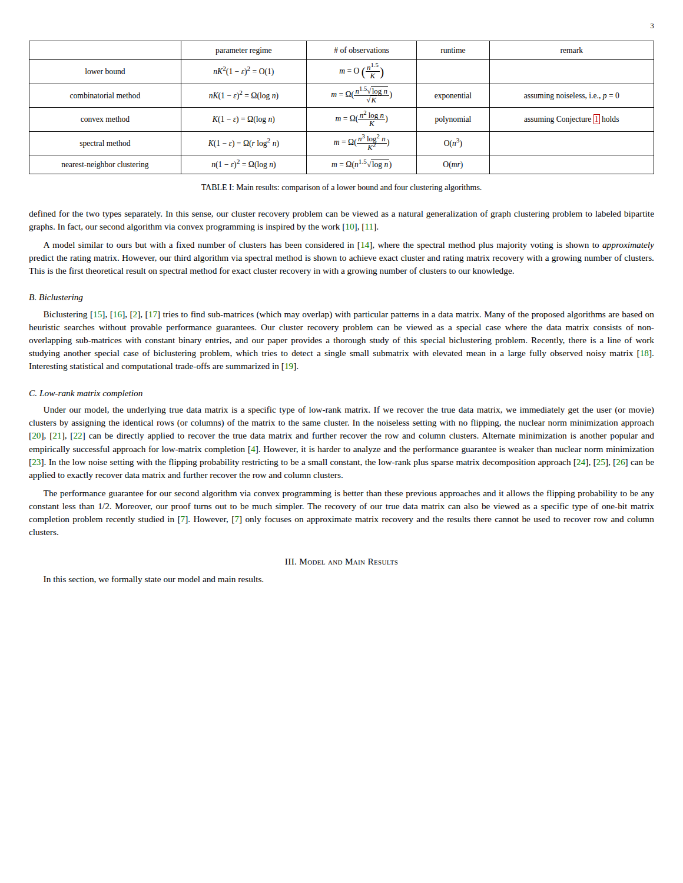3
TABLE I: Main results: comparison of a lower bound and four clustering algorithms.
| | parameter regime | # of observations | runtime | remark |
| lower bound | nK 2 (1 − ε ) 2 = O (1) | m = O ( n 1.5 K ) | | |
| combinatorial method | nK (1 − ε ) 2 = Ω(log n ) | m = Ω( n 1.5 √ log n √ K ) | exponential | assuming noiseless, i.e., p = 0 |
| convex method | K (1 − ε ) = Ω(log n ) | m = Ω( n 2 log n K ) | polynomial | assuming Conjecture 1 holds |
| spectral method | K (1 − ε ) = Ω( r log 2 n ) | m = Ω( n 3 log 2 n K 2 ) | O ( n 3 ) | |
| nearest-neighbor clustering | n (1 − ε ) 2 = Ω(log n ) | m = Ω( n 1.5 √ log n ) | O ( mr ) | |
defined for the two types separately. In this sense, our cluster recovery problem can be viewed as a natural generalization of graph clustering problem to labeled bipartite graphs. In fact, our second algorithm via convex programming is inspired by the work [10], [11].
A model similar to ours but with a fixed number of clusters has been considered in [14], where the spectral method plus majority voting is shown to approximately predict the rating matrix. However, our third algorithm via spectral method is shown to achieve exact cluster and rating matrix recovery with a growing number of clusters. This is the first theoretical result on spectral method for exact cluster recovery in with a growing number of clusters to our knowledge.
B. Biclustering
Biclustering [15], [16], [2], [17] tries to find sub-matrices (which may overlap) with particular patterns in a data matrix. Many of the proposed algorithms are based on heuristic searches without provable performance guarantees. Our cluster recovery problem can be viewed as a special case where the data matrix consists of non-overlapping sub-matrices with constant binary entries, and our paper provides a thorough study of this special biclustering problem. Recently, there is a line of work studying another special case of biclustering problem, which tries to detect a single small submatrix with elevated mean in a large fully observed noisy matrix [18]. Interesting statistical and computational trade-offs are summarized in [19].
C. Low-rank matrix completion
Under our model, the underlying true data matrix is a specific type of low-rank matrix. If we recover the true data matrix, we immediately get the user (or movie) clusters by assigning the identical rows (or columns) of the matrix to the same cluster. In the noiseless setting with no flipping, the nuclear norm minimization approach [20], [21], [22] can be directly applied to recover the true data matrix and further recover the row and column clusters. Alternate minimization is another popular and empirically successful approach for low-matrix completion [4]. However, it is harder to analyze and the performance guarantee is weaker than nuclear norm minimization [23]. In the low noise setting with the flipping probability restricting to be a small constant, the low-rank plus sparse matrix decomposition approach [24], [25], [26] can be applied to exactly recover data matrix and further recover the row and column clusters.
The performance guarantee for our second algorithm via convex programming is better than these previous approaches and it allows the flipping probability to be any constant less than 1/2. Moreover, our proof turns out to be much simpler. The recovery of our true data matrix can also be viewed as a specific type of one-bit matrix completion problem recently studied in [7]. However, [7] only focuses on approximate matrix recovery and the results there cannot be used to recover row and column clusters.
III. Model and Main Results
In this section, we formally state our model and main results.